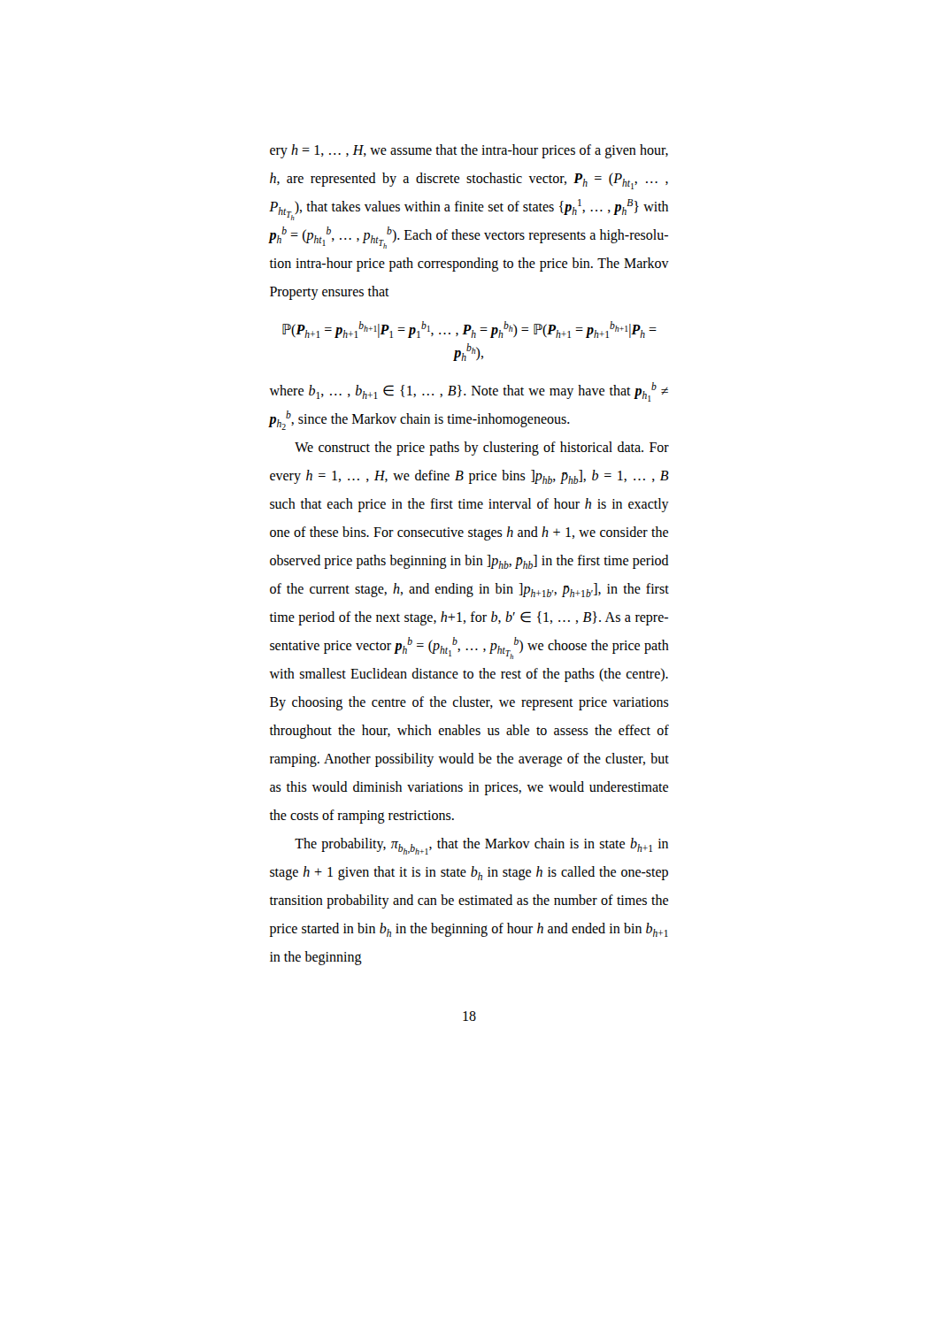ery h = 1, … , H, we assume that the intra-hour prices of a given hour, h, are represented by a discrete stochastic vector, Ph = (Pht1, … , PhtTh), that takes values within a finite set of states {ph1, … , phB} with phb = (pht1b, … , phtThb). Each of these vectors represents a high-resolution intra-hour price path corresponding to the price bin. The Markov Property ensures that
ℙ(Ph+1 = ph+1bh+1|P1 = p1b1, … , Ph = phbh) = ℙ(Ph+1 = ph+1bh+1|Ph = phbh),
where b1, … , bh+1 ∈ {1, … , B}. Note that we may have that ph1b ≠ ph2b, since the Markov chain is time-inhomogeneous.
We construct the price paths by clustering of historical data. For every h = 1, … , H, we define B price bins ]phb, p̄hb], b = 1, … , B such that each price in the first time interval of hour h is in exactly one of these bins. For consecutive stages h and h + 1, we consider the observed price paths beginning in bin ]phb, p̄hb] in the first time period of the current stage, h, and ending in bin ]ph+1b′, p̄h+1b′], in the first time period of the next stage, h+1, for b, b′ ∈ {1, … , B}. As a representative price vector phb = (pht1b, … , phtThb) we choose the price path with smallest Euclidean distance to the rest of the paths (the centre). By choosing the centre of the cluster, we represent price variations throughout the hour, which enables us able to assess the effect of ramping. Another possibility would be the average of the cluster, but as this would diminish variations in prices, we would underestimate the costs of ramping restrictions.
The probability, πbh,bh+1, that the Markov chain is in state bh+1 in stage h + 1 given that it is in state bh in stage h is called the one-step transition probability and can be estimated as the number of times the price started in bin bh in the beginning of hour h and ended in bin bh+1 in the beginning
18